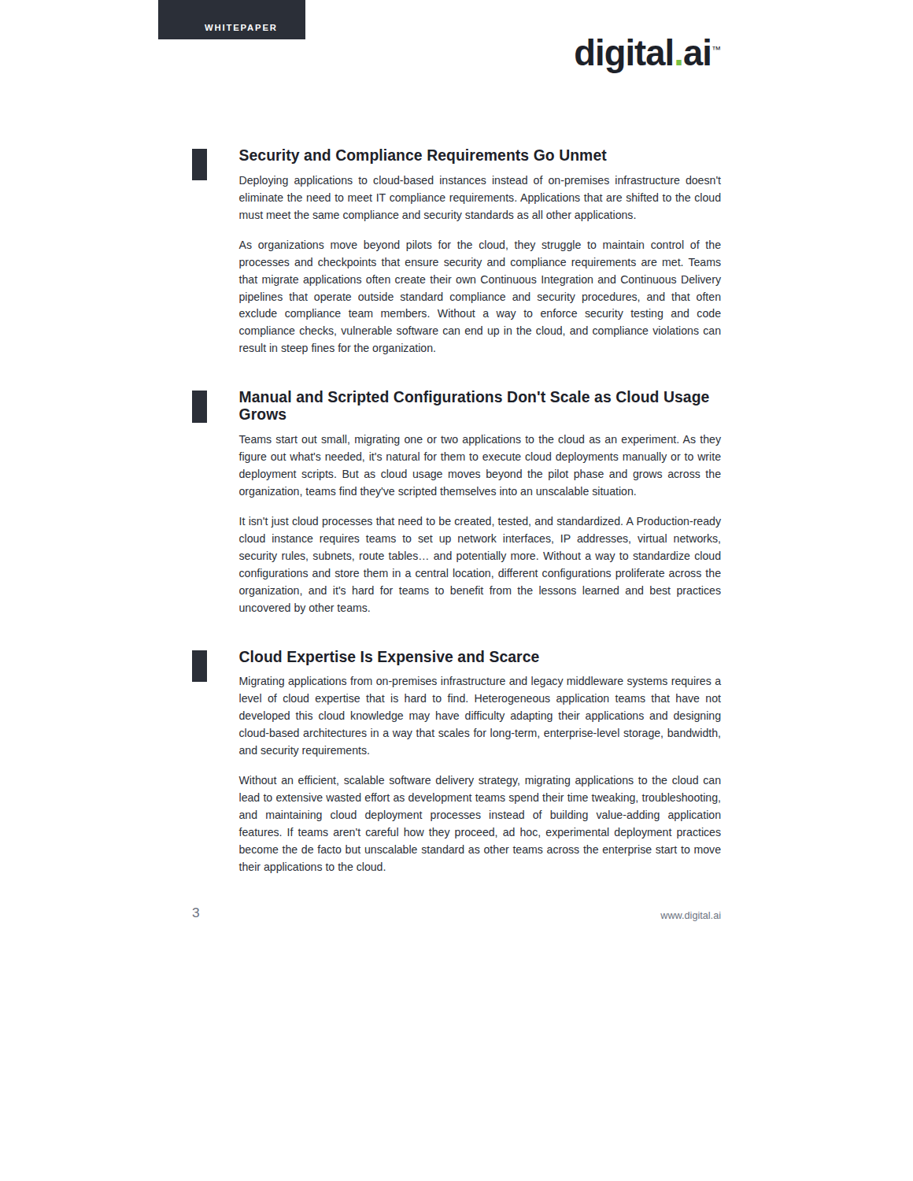WHITEPAPER
digital. ai™
Security and Compliance Requirements Go Unmet
Deploying applications to cloud-based instances instead of on-premises infrastructure doesn't eliminate the need to meet IT compliance requirements. Applications that are shifted to the cloud must meet the same compliance and security standards as all other applications.
As organizations move beyond pilots for the cloud, they struggle to maintain control of the processes and checkpoints that ensure security and compliance requirements are met. Teams that migrate applications often create their own Continuous Integration and Continuous Delivery pipelines that operate outside standard compliance and security procedures, and that often exclude compliance team members. Without a way to enforce security testing and code compliance checks, vulnerable software can end up in the cloud, and compliance violations can result in steep fines for the organization.
Manual and Scripted Configurations Don't Scale as Cloud Usage Grows
Teams start out small, migrating one or two applications to the cloud as an experiment. As they figure out what's needed, it's natural for them to execute cloud deployments manually or to write deployment scripts. But as cloud usage moves beyond the pilot phase and grows across the organization, teams find they've scripted themselves into an unscalable situation.
It isn't just cloud processes that need to be created, tested, and standardized. A Production-ready cloud instance requires teams to set up network interfaces, IP addresses, virtual networks, security rules, subnets, route tables… and potentially more. Without a way to standardize cloud configurations and store them in a central location, different configurations proliferate across the organization, and it's hard for teams to benefit from the lessons learned and best practices uncovered by other teams.
Cloud Expertise Is Expensive and Scarce
Migrating applications from on-premises infrastructure and legacy middleware systems requires a level of cloud expertise that is hard to find. Heterogeneous application teams that have not developed this cloud knowledge may have difficulty adapting their applications and designing cloud-based architectures in a way that scales for long-term, enterprise-level storage, bandwidth, and security requirements.
Without an efficient, scalable software delivery strategy, migrating applications to the cloud can lead to extensive wasted effort as development teams spend their time tweaking, troubleshooting, and maintaining cloud deployment processes instead of building value-adding application features. If teams aren't careful how they proceed, ad hoc, experimental deployment practices become the de facto but unscalable standard as other teams across the enterprise start to move their applications to the cloud.
3
www.digital.ai